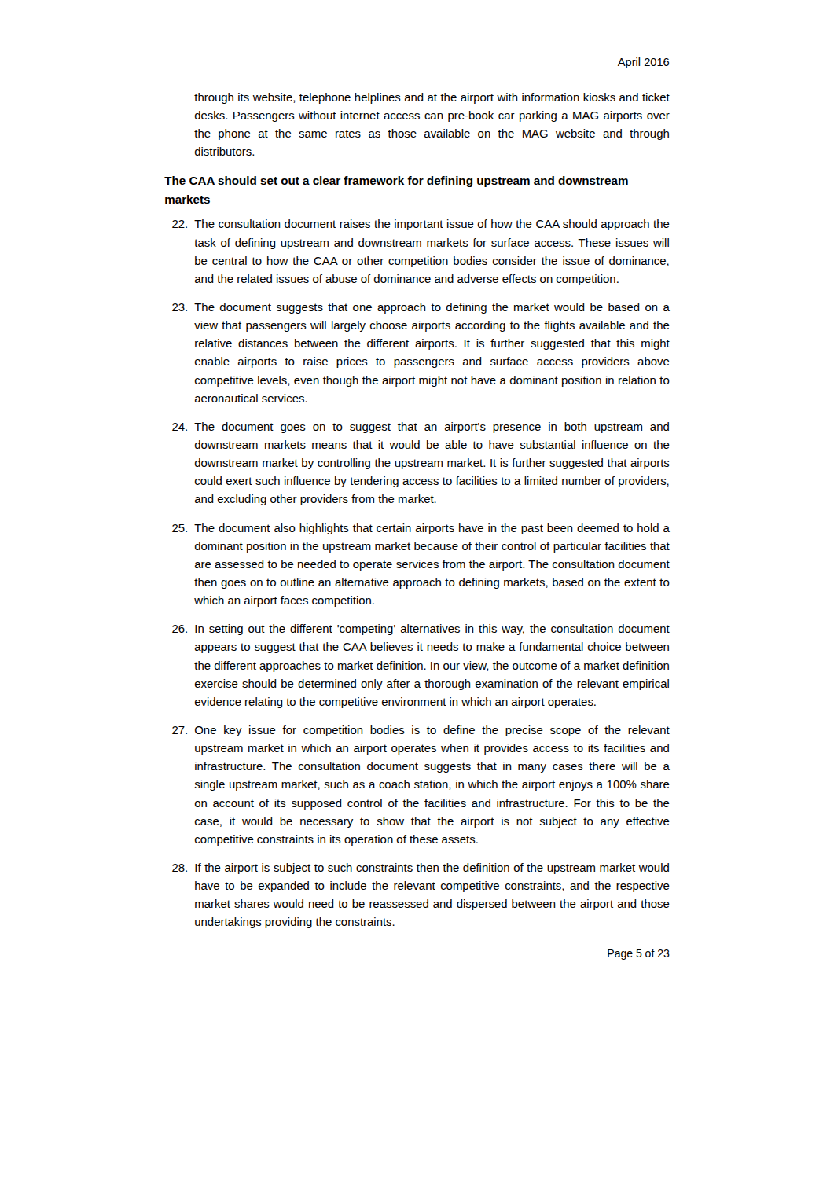April 2016
through its website, telephone helplines and at the airport with information kiosks and ticket desks. Passengers without internet access can pre-book car parking a MAG airports over the phone at the same rates as those available on the MAG website and through distributors.
The CAA should set out a clear framework for defining upstream and downstream markets
The consultation document raises the important issue of how the CAA should approach the task of defining upstream and downstream markets for surface access. These issues will be central to how the CAA or other competition bodies consider the issue of dominance, and the related issues of abuse of dominance and adverse effects on competition.
The document suggests that one approach to defining the market would be based on a view that passengers will largely choose airports according to the flights available and the relative distances between the different airports. It is further suggested that this might enable airports to raise prices to passengers and surface access providers above competitive levels, even though the airport might not have a dominant position in relation to aeronautical services.
The document goes on to suggest that an airport's presence in both upstream and downstream markets means that it would be able to have substantial influence on the downstream market by controlling the upstream market. It is further suggested that airports could exert such influence by tendering access to facilities to a limited number of providers, and excluding other providers from the market.
The document also highlights that certain airports have in the past been deemed to hold a dominant position in the upstream market because of their control of particular facilities that are assessed to be needed to operate services from the airport. The consultation document then goes on to outline an alternative approach to defining markets, based on the extent to which an airport faces competition.
In setting out the different 'competing' alternatives in this way, the consultation document appears to suggest that the CAA believes it needs to make a fundamental choice between the different approaches to market definition. In our view, the outcome of a market definition exercise should be determined only after a thorough examination of the relevant empirical evidence relating to the competitive environment in which an airport operates.
One key issue for competition bodies is to define the precise scope of the relevant upstream market in which an airport operates when it provides access to its facilities and infrastructure. The consultation document suggests that in many cases there will be a single upstream market, such as a coach station, in which the airport enjoys a 100% share on account of its supposed control of the facilities and infrastructure. For this to be the case, it would be necessary to show that the airport is not subject to any effective competitive constraints in its operation of these assets.
If the airport is subject to such constraints then the definition of the upstream market would have to be expanded to include the relevant competitive constraints, and the respective market shares would need to be reassessed and dispersed between the airport and those undertakings providing the constraints.
Page 5 of 23